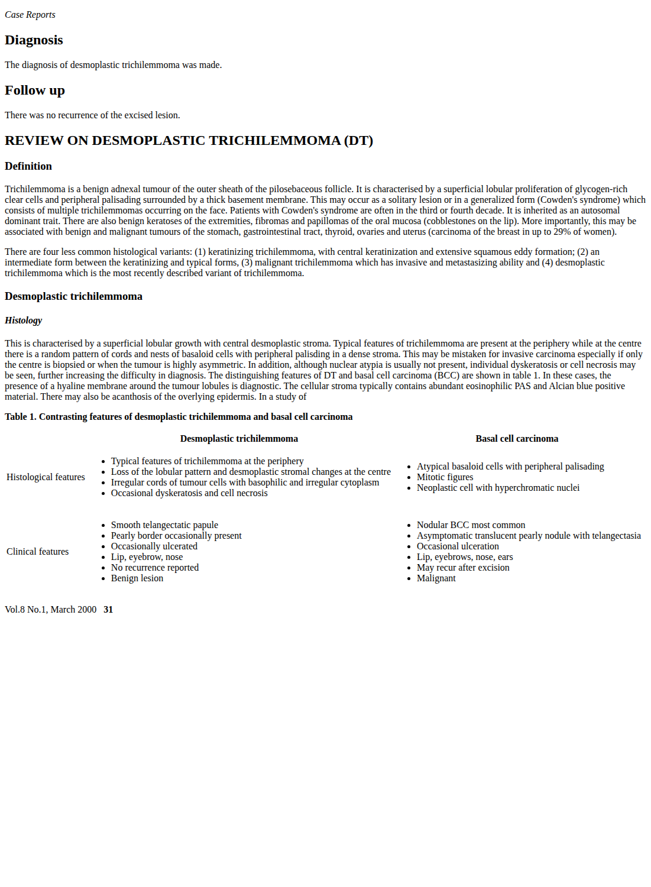Case Reports
Diagnosis
The diagnosis of desmoplastic trichilemmoma was made.
Follow up
There was no recurrence of the excised lesion.
REVIEW ON DESMOPLASTIC TRICHILEMMOMA (DT)
Definition
Trichilemmoma is a benign adnexal tumour of the outer sheath of the pilosebaceous follicle. It is characterised by a superficial lobular proliferation of glycogen-rich clear cells and peripheral palisading surrounded by a thick basement membrane. This may occur as a solitary lesion or in a generalized form (Cowden's syndrome) which consists of multiple trichilemmomas occurring on the face. Patients with Cowden's syndrome are often in the third or fourth decade. It is inherited as an autosomal dominant trait. There are also benign keratoses of the extremities, fibromas and papillomas of the oral mucosa (cobblestones on the lip). More importantly, this may be associated with benign and malignant tumours of the stomach, gastrointestinal tract, thyroid, ovaries and uterus (carcinoma of the breast in up to 29% of women).
There are four less common histological variants: (1) keratinizing trichilemmoma, with central keratinization and extensive squamous eddy formation; (2) an intermediate form between the keratinizing and typical forms, (3) malignant trichilemmoma which has invasive and metastasizing ability and (4) desmoplastic trichilemmoma which is the most recently described variant of trichilemmoma.
Desmoplastic trichilemmoma
Histology
This is characterised by a superficial lobular growth with central desmoplastic stroma. Typical features of trichilemmoma are present at the periphery while at the centre there is a random pattern of cords and nests of basaloid cells with peripheral palisding in a dense stroma. This may be mistaken for invasive carcinoma especially if only the centre is biopsied or when the tumour is highly asymmetric. In addition, although nuclear atypia is usually not present, individual dyskeratosis or cell necrosis may be seen, further increasing the difficulty in diagnosis. The distinguishing features of DT and basal cell carcinoma (BCC) are shown in table 1. In these cases, the presence of a hyaline membrane around the tumour lobules is diagnostic. The cellular stroma typically contains abundant eosinophilic PAS and Alcian blue positive material. There may also be acanthosis of the overlying epidermis. In a study of
Table 1. Contrasting features of desmoplastic trichilemmoma and basal cell carcinoma
| | Desmoplastic trichilemmoma | Basal cell carcinoma |
| --- | --- | --- |
| Histological features | Typical features of trichilemmoma at the periphery Loss of the lobular pattern and desmoplastic stromal changes at the centre Irregular cords of tumour cells with basophilic and irregular cytoplasm Occasional dyskeratosis and cell necrosis | Atypical basaloid cells with peripheral palisading Mitotic figures Neoplastic cell with hyperchromatic nuclei |
| Clinical features | Smooth telangectatic papule Pearly border occasionally present Occasionally ulcerated Lip, eyebrow, nose No recurrence reported Benign lesion | Nodular BCC most common Asymptomatic translucent pearly nodule with telangectasia Occasional ulceration Lip, eyebrows, nose, ears May recur after excision Malignant |
Vol.8 No.1, March 2000 31